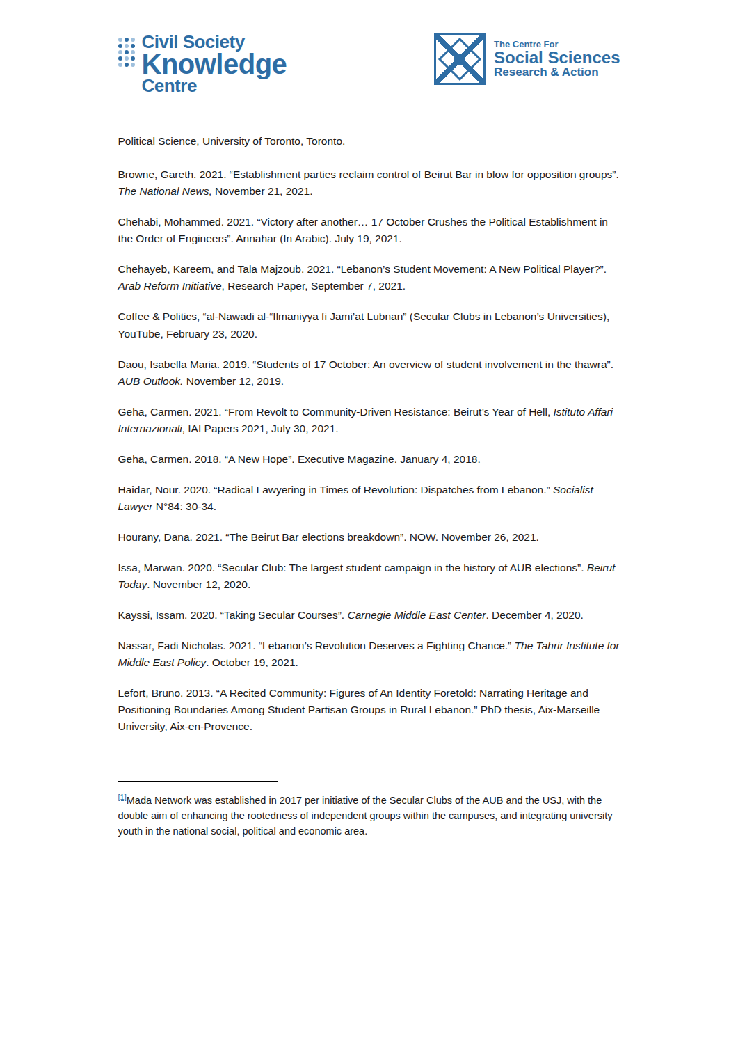Civil Society Knowledge Centre
The Centre For Social Sciences Research & Action
Political Science, University of Toronto, Toronto.
Browne, Gareth. 2021. “Establishment parties reclaim control of Beirut Bar in blow for opposition groups”. The National News, November 21, 2021.
Chehabi, Mohammed. 2021. “Victory after another… 17 October Crushes the Political Establishment in the Order of Engineers”. Annahar (In Arabic). July 19, 2021.
Chehayeb, Kareem, and Tala Majzoub. 2021. “Lebanon’s Student Movement: A New Political Player?”. Arab Reform Initiative, Research Paper, September 7, 2021.
Coffee & Politics, “al-Nawadi al-“Ilmaniyya fi Jami’at Lubnan” (Secular Clubs in Lebanon’s Universities), YouTube, February 23, 2020.
Daou, Isabella Maria. 2019. “Students of 17 October: An overview of student involvement in the thawra”. AUB Outlook. November 12, 2019.
Geha, Carmen. 2021. “From Revolt to Community-Driven Resistance: Beirut’s Year of Hell, Istituto Affari Internazionali, IAI Papers 2021, July 30, 2021.
Geha, Carmen. 2018. “A New Hope”. Executive Magazine. January 4, 2018.
Haidar, Nour. 2020. “Radical Lawyering in Times of Revolution: Dispatches from Lebanon.” Socialist Lawyer N°84: 30-34.
Hourany, Dana. 2021. “The Beirut Bar elections breakdown”. NOW. November 26, 2021.
Issa, Marwan. 2020. “Secular Club: The largest student campaign in the history of AUB elections”. Beirut Today. November 12, 2020.
Kayssi, Issam. 2020. “Taking Secular Courses”. Carnegie Middle East Center. December 4, 2020.
Nassar, Fadi Nicholas. 2021. “Lebanon’s Revolution Deserves a Fighting Chance.” The Tahrir Institute for Middle East Policy. October 19, 2021.
Lefort, Bruno. 2013. “A Recited Community: Figures of An Identity Foretold: Narrating Heritage and Positioning Boundaries Among Student Partisan Groups in Rural Lebanon.” PhD thesis, Aix-Marseille University, Aix-en-Provence.
[1] Mada Network was established in 2017 per initiative of the Secular Clubs of the AUB and the USJ, with the double aim of enhancing the rootedness of independent groups within the campuses, and integrating university youth in the national social, political and economic area.